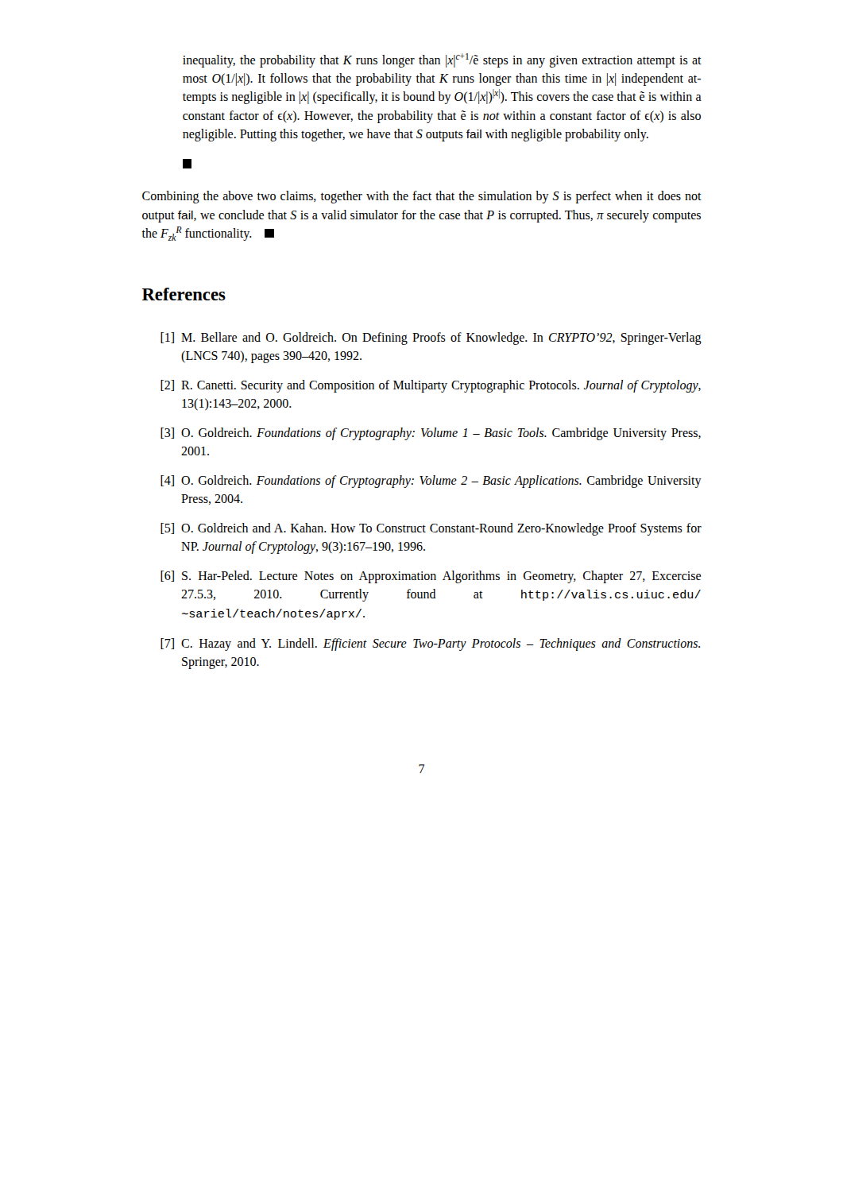inequality, the probability that K runs longer than |x|c+1/ẽ steps in any given extraction attempt is at most O(1/|x|). It follows that the probability that K runs longer than this time in |x| independent attempts is negligible in |x| (specifically, it is bound by O(1/|x|)|x|). This covers the case that ẽ is within a constant factor of ϵ(x). However, the probability that ẽ is not within a constant factor of ϵ(x) is also negligible. Putting this together, we have that S outputs fail with negligible probability only.
Combining the above two claims, together with the fact that the simulation by S is perfect when it does not output fail, we conclude that S is a valid simulator for the case that P is corrupted. Thus, π securely computes the FzkR functionality.
References
[1] M. Bellare and O. Goldreich. On Defining Proofs of Knowledge. In CRYPTO’92, Springer-Verlag (LNCS 740), pages 390–420, 1992.
[2] R. Canetti. Security and Composition of Multiparty Cryptographic Protocols. Journal of Cryptology, 13(1):143–202, 2000.
[3] O. Goldreich. Foundations of Cryptography: Volume 1 – Basic Tools. Cambridge University Press, 2001.
[4] O. Goldreich. Foundations of Cryptography: Volume 2 – Basic Applications. Cambridge University Press, 2004.
[5] O. Goldreich and A. Kahan. How To Construct Constant-Round Zero-Knowledge Proof Systems for NP. Journal of Cryptology, 9(3):167–190, 1996.
[6] S. Har-Peled. Lecture Notes on Approximation Algorithms in Geometry, Chapter 27, Excercise 27.5.3, 2010. Currently found at http://valis.cs.uiuc.edu/∼sariel/teach/notes/aprx/.
[7] C. Hazay and Y. Lindell. Efficient Secure Two-Party Protocols – Techniques and Constructions. Springer, 2010.
7